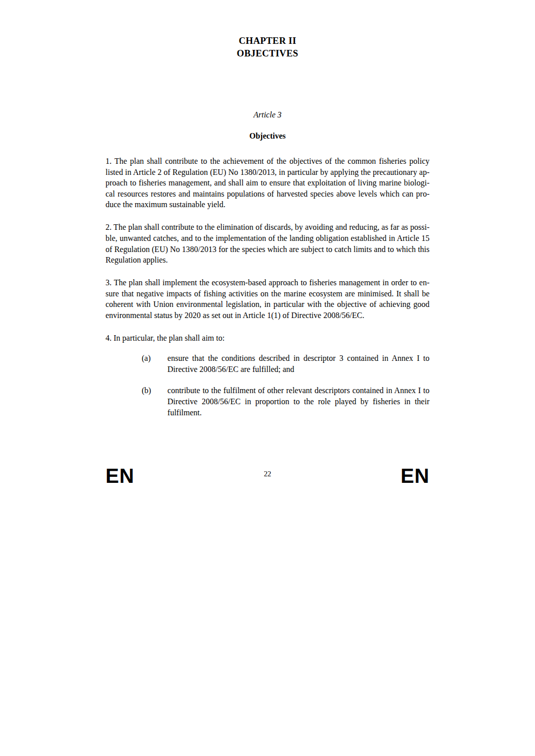CHAPTER II OBJECTIVES
Article 3
Objectives
1. The plan shall contribute to the achievement of the objectives of the common fisheries policy listed in Article 2 of Regulation (EU) No 1380/2013, in particular by applying the precautionary approach to fisheries management, and shall aim to ensure that exploitation of living marine biological resources restores and maintains populations of harvested species above levels which can produce the maximum sustainable yield.
2. The plan shall contribute to the elimination of discards, by avoiding and reducing, as far as possible, unwanted catches, and to the implementation of the landing obligation established in Article 15 of Regulation (EU) No 1380/2013 for the species which are subject to catch limits and to which this Regulation applies.
3. The plan shall implement the ecosystem-based approach to fisheries management in order to ensure that negative impacts of fishing activities on the marine ecosystem are minimised. It shall be coherent with Union environmental legislation, in particular with the objective of achieving good environmental status by 2020 as set out in Article 1(1) of Directive 2008/56/EC.
4. In particular, the plan shall aim to:
(a) ensure that the conditions described in descriptor 3 contained in Annex I to Directive 2008/56/EC are fulfilled; and
(b) contribute to the fulfilment of other relevant descriptors contained in Annex I to Directive 2008/56/EC in proportion to the role played by fisheries in their fulfilment.
EN
22
EN